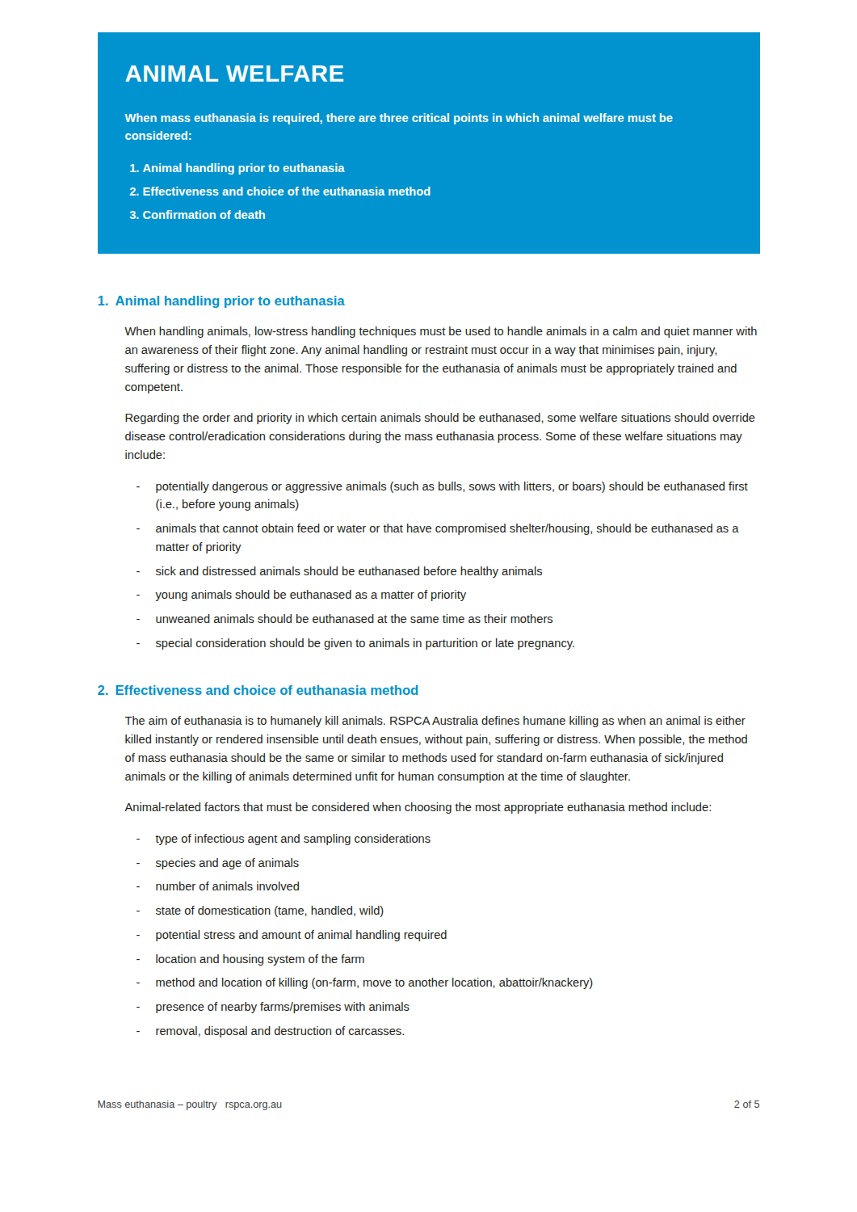ANIMAL WELFARE
When mass euthanasia is required, there are three critical points in which animal welfare must be considered:
Animal handling prior to euthanasia
Effectiveness and choice of the euthanasia method
Confirmation of death
1. Animal handling prior to euthanasia
When handling animals, low-stress handling techniques must be used to handle animals in a calm and quiet manner with an awareness of their flight zone. Any animal handling or restraint must occur in a way that minimises pain, injury, suffering or distress to the animal. Those responsible for the euthanasia of animals must be appropriately trained and competent.
Regarding the order and priority in which certain animals should be euthanased, some welfare situations should override disease control/eradication considerations during the mass euthanasia process. Some of these welfare situations may include:
potentially dangerous or aggressive animals (such as bulls, sows with litters, or boars) should be euthanased first (i.e., before young animals)
animals that cannot obtain feed or water or that have compromised shelter/housing, should be euthanased as a matter of priority
sick and distressed animals should be euthanased before healthy animals
young animals should be euthanased as a matter of priority
unweaned animals should be euthanased at the same time as their mothers
special consideration should be given to animals in parturition or late pregnancy.
2. Effectiveness and choice of euthanasia method
The aim of euthanasia is to humanely kill animals. RSPCA Australia defines humane killing as when an animal is either killed instantly or rendered insensible until death ensues, without pain, suffering or distress. When possible, the method of mass euthanasia should be the same or similar to methods used for standard on-farm euthanasia of sick/injured animals or the killing of animals determined unfit for human consumption at the time of slaughter.
Animal-related factors that must be considered when choosing the most appropriate euthanasia method include:
type of infectious agent and sampling considerations
species and age of animals
number of animals involved
state of domestication (tame, handled, wild)
potential stress and amount of animal handling required
location and housing system of the farm
method and location of killing (on-farm, move to another location, abattoir/knackery)
presence of nearby farms/premises with animals
removal, disposal and destruction of carcasses.
Mass euthanasia – poultry rspca.org.au 2 of 5